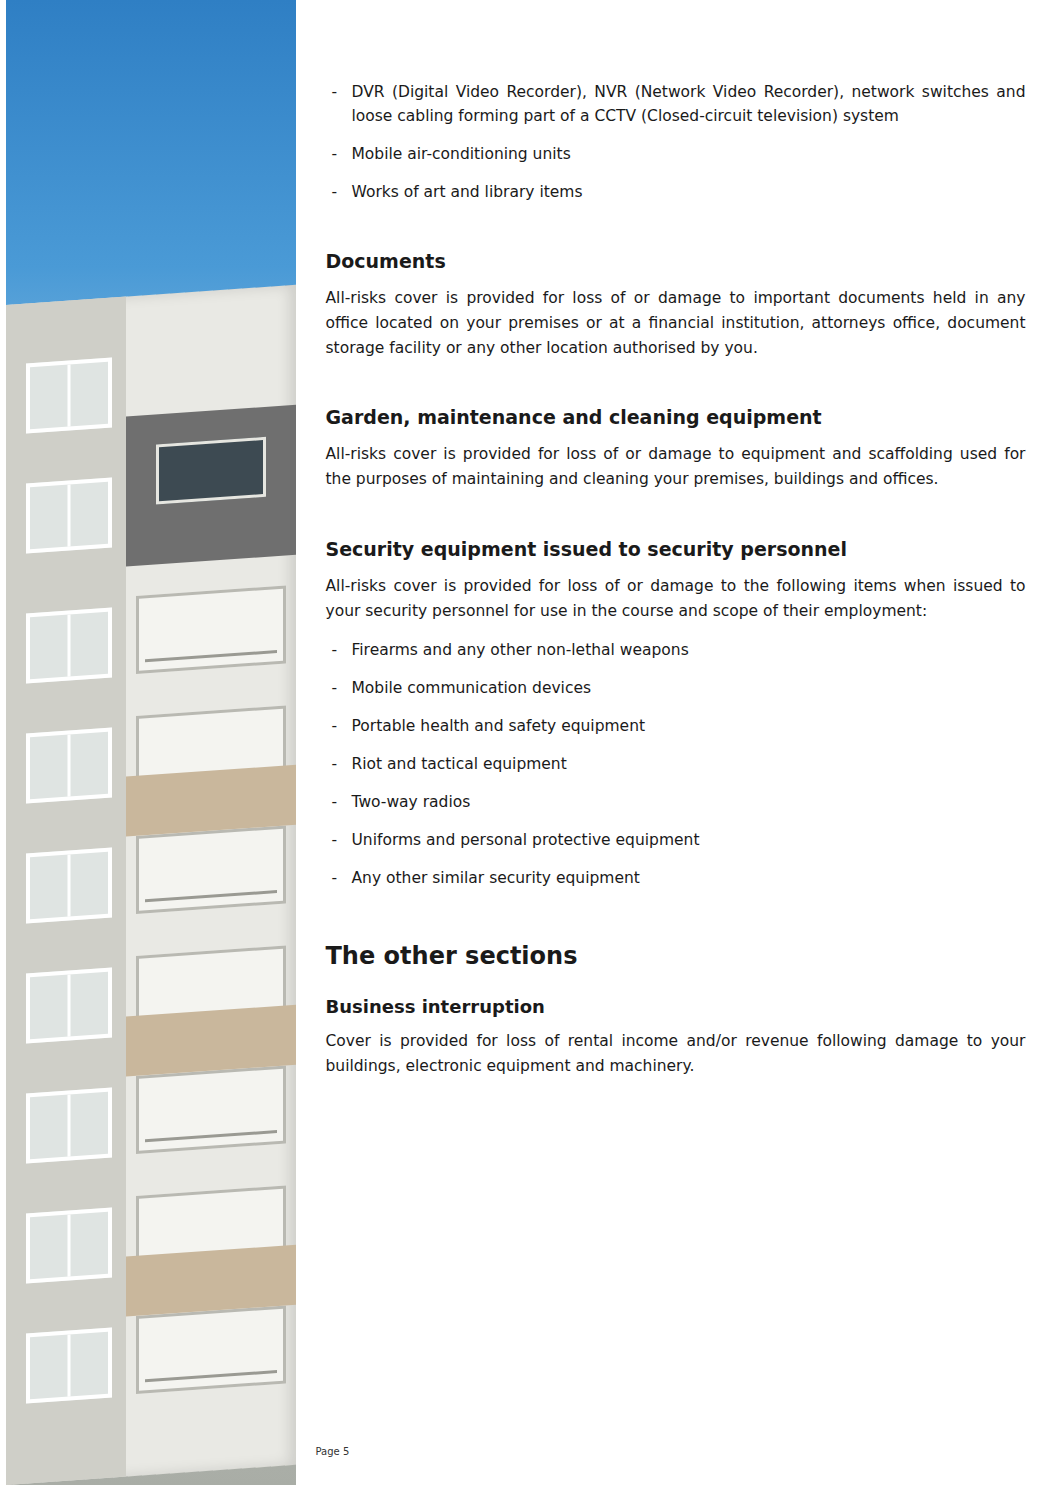DVR (Digital Video Recorder), NVR (Network Video Recorder), network switches and loose cabling forming part of a CCTV (Closed-circuit television) system
Mobile air-conditioning units
Works of art and library items
Documents
All-risks cover is provided for loss of or damage to important documents held in any office located on your premises or at a financial institution, attorneys office, document storage facility or any other location authorised by you.
Garden, maintenance and cleaning equipment
All-risks cover is provided for loss of or damage to equipment and scaffolding used for the purposes of maintaining and cleaning your premises, buildings and offices.
Security equipment issued to security personnel
All-risks cover is provided for loss of or damage to the following items when issued to your security personnel for use in the course and scope of their employment:
Firearms and any other non-lethal weapons
Mobile communication devices
Portable health and safety equipment
Riot and tactical equipment
Two-way radios
Uniforms and personal protective equipment
Any other similar security equipment
The other sections
Business interruption
Cover is provided for loss of rental income and/or revenue following damage to your buildings, electronic equipment and machinery.
Page 5